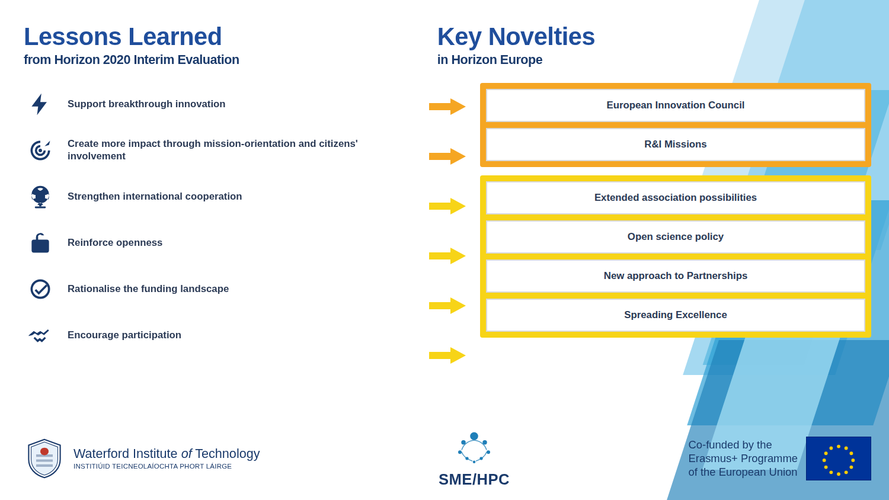Lessons Learned from Horizon 2020 Interim Evaluation
Key Novelties in Horizon Europe
Support breakthrough innovation
Create more impact through mission-orientation and citizens' involvement
Strengthen international cooperation
Reinforce openness
Rationalise the funding landscape
Encourage participation
European Innovation Council
R&I Missions
Extended association possibilities
Open science policy
New approach to Partnerships
Spreading Excellence
Waterford Institute of Technology
INSTITIÚID TEICNEOLAÍOCHTA PHORT LÁIRGE
SME/HPC
Co-funded by the
Erasmus+ Programme
of the European Union